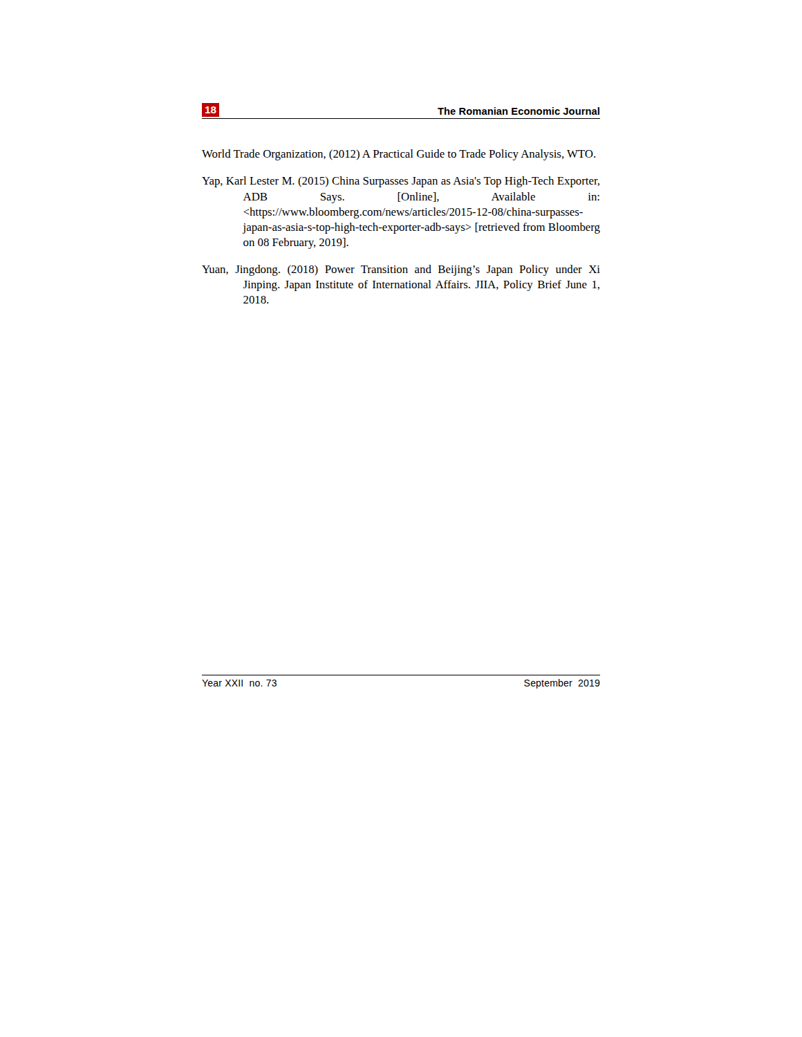18 The Romanian Economic Journal
World Trade Organization, (2012) A Practical Guide to Trade Policy Analysis, WTO.
Yap, Karl Lester M. (2015) China Surpasses Japan as Asia's Top High-Tech Exporter, ADB Says. [Online], Available in: <https://www.bloomberg.com/news/articles/2015-12-08/china-surpasses-japan-as-asia-s-top-high-tech-exporter-adb-says> [retrieved from Bloomberg on 08 February, 2019].
Yuan, Jingdong. (2018) Power Transition and Beijing’s Japan Policy under Xi Jinping. Japan Institute of International Affairs. JIIA, Policy Brief June 1, 2018.
Year XXII no. 73 September 2019